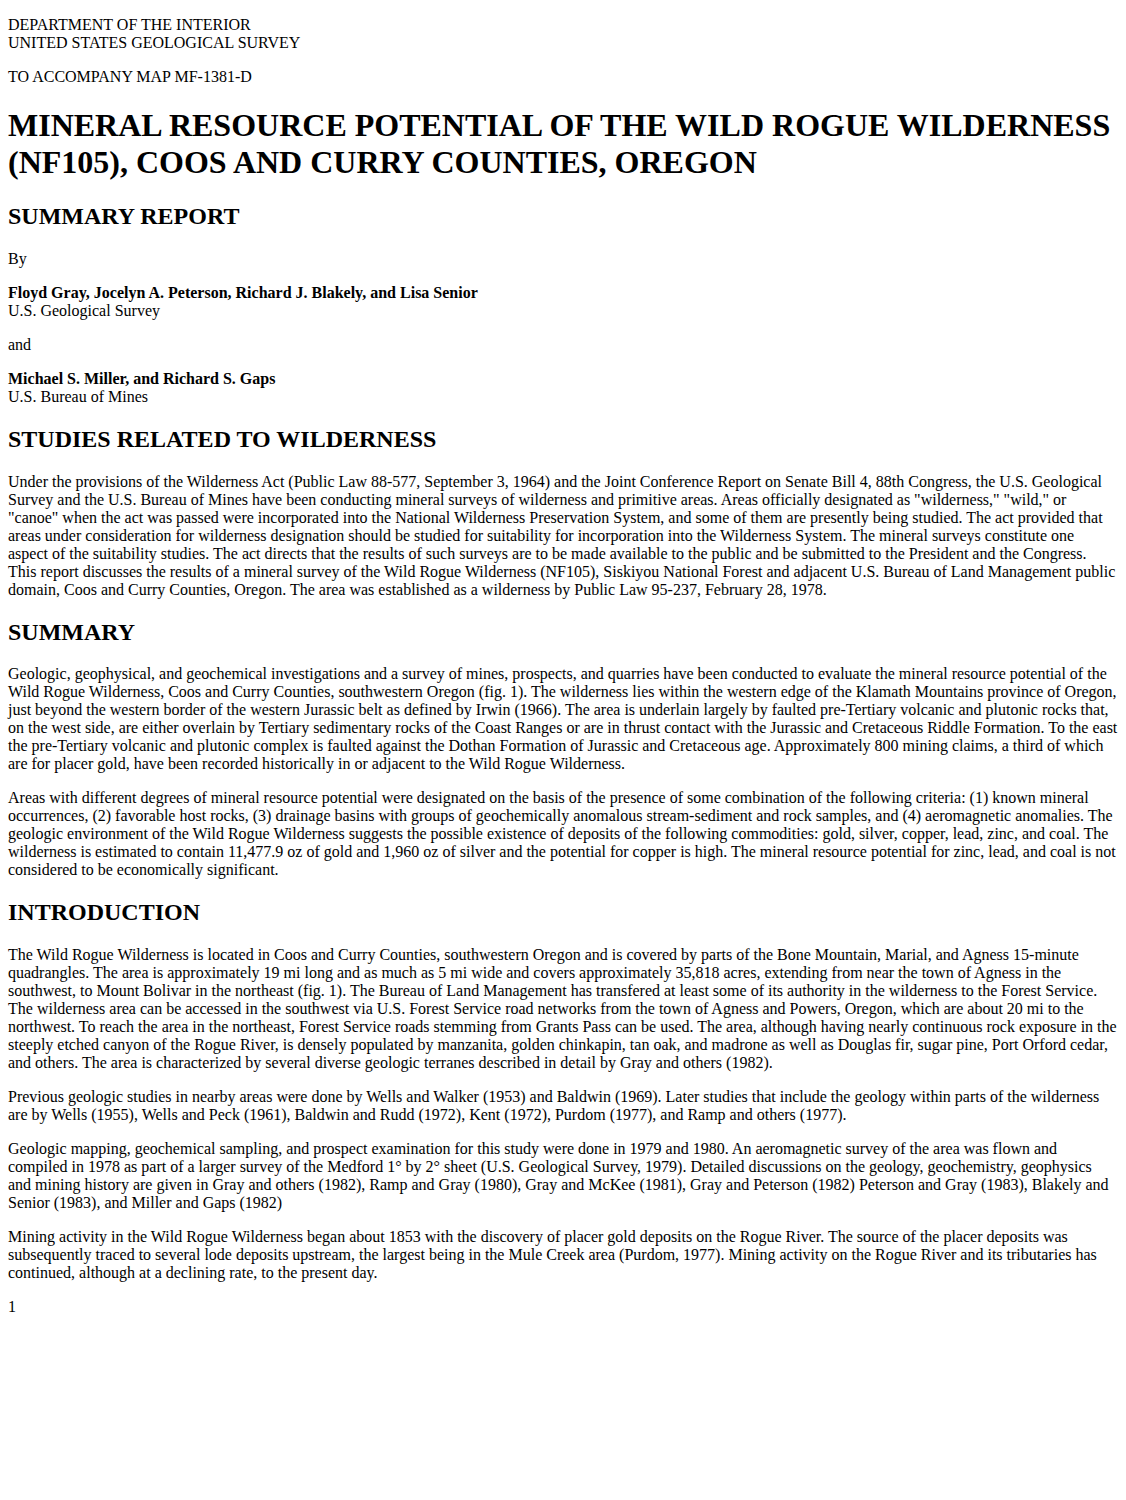DEPARTMENT OF THE INTERIOR
UNITED STATES GEOLOGICAL SURVEY
TO ACCOMPANY MAP MF-1381-D
MINERAL RESOURCE POTENTIAL OF THE WILD ROGUE WILDERNESS (NF105), COOS AND CURRY COUNTIES, OREGON
SUMMARY REPORT
By
Floyd Gray, Jocelyn A. Peterson, Richard J. Blakely, and Lisa Senior
U.S. Geological Survey
and
Michael S. Miller, and Richard S. Gaps
U.S. Bureau of Mines
STUDIES RELATED TO WILDERNESS
Under the provisions of the Wilderness Act (Public Law 88-577, September 3, 1964) and the Joint Conference Report on Senate Bill 4, 88th Congress, the U.S. Geological Survey and the U.S. Bureau of Mines have been conducting mineral surveys of wilderness and primitive areas. Areas officially designated as "wilderness," "wild," or "canoe" when the act was passed were incorporated into the National Wilderness Preservation System, and some of them are presently being studied. The act provided that areas under consideration for wilderness designation should be studied for suitability for incorporation into the Wilderness System. The mineral surveys constitute one aspect of the suitability studies. The act directs that the results of such surveys are to be made available to the public and be submitted to the President and the Congress. This report discusses the results of a mineral survey of the Wild Rogue Wilderness (NF105), Siskiyou National Forest and adjacent U.S. Bureau of Land Management public domain, Coos and Curry Counties, Oregon. The area was established as a wilderness by Public Law 95-237, February 28, 1978.
SUMMARY
Geologic, geophysical, and geochemical investigations and a survey of mines, prospects, and quarries have been conducted to evaluate the mineral resource potential of the Wild Rogue Wilderness, Coos and Curry Counties, southwestern Oregon (fig. 1). The wilderness lies within the western edge of the Klamath Mountains province of Oregon, just beyond the western border of the western Jurassic belt as defined by Irwin (1966). The area is underlain largely by faulted pre-Tertiary volcanic and plutonic rocks that, on the west side, are either overlain by Tertiary sedimentary rocks of the Coast Ranges or are in thrust contact with the Jurassic and Cretaceous Riddle Formation. To the east the pre-Tertiary volcanic and plutonic complex is faulted against the Dothan Formation of Jurassic and Cretaceous age. Approximately 800 mining claims, a third of which are for placer gold, have been recorded historically in or adjacent to the Wild Rogue Wilderness.
Areas with different degrees of mineral resource potential were designated on the basis of the presence of some combination of the following criteria: (1) known mineral occurrences, (2) favorable host rocks, (3) drainage basins with groups of geochemically anomalous stream-sediment and rock samples, and (4) aeromagnetic anomalies. The geologic environment of the Wild Rogue Wilderness suggests the possible existence of deposits of the following commodities: gold, silver, copper, lead, zinc, and coal. The wilderness is estimated to contain 11,477.9 oz of gold and 1,960 oz of silver and the potential for copper is high. The mineral resource potential for zinc, lead, and coal is not considered to be economically significant.
INTRODUCTION
The Wild Rogue Wilderness is located in Coos and Curry Counties, southwestern Oregon and is covered by parts of the Bone Mountain, Marial, and Agness 15-minute quadrangles. The area is approximately 19 mi long and as much as 5 mi wide and covers approximately 35,818 acres, extending from near the town of Agness in the southwest, to Mount Bolivar in the northeast (fig. 1). The Bureau of Land Management has transfered at least some of its authority in the wilderness to the Forest Service. The wilderness area can be accessed in the southwest via U.S. Forest Service road networks from the town of Agness and Powers, Oregon, which are about 20 mi to the northwest. To reach the area in the northeast, Forest Service roads stemming from Grants Pass can be used. The area, although having nearly continuous rock exposure in the steeply etched canyon of the Rogue River, is densely populated by manzanita, golden chinkapin, tan oak, and madrone as well as Douglas fir, sugar pine, Port Orford cedar, and others. The area is characterized by several diverse geologic terranes described in detail by Gray and others (1982).
Previous geologic studies in nearby areas were done by Wells and Walker (1953) and Baldwin (1969). Later studies that include the geology within parts of the wilderness are by Wells (1955), Wells and Peck (1961), Baldwin and Rudd (1972), Kent (1972), Purdom (1977), and Ramp and others (1977).
Geologic mapping, geochemical sampling, and prospect examination for this study were done in 1979 and 1980. An aeromagnetic survey of the area was flown and compiled in 1978 as part of a larger survey of the Medford 1° by 2° sheet (U.S. Geological Survey, 1979). Detailed discussions on the geology, geochemistry, geophysics and mining history are given in Gray and others (1982), Ramp and Gray (1980), Gray and McKee (1981), Gray and Peterson (1982) Peterson and Gray (1983), Blakely and Senior (1983), and Miller and Gaps (1982)
Mining activity in the Wild Rogue Wilderness began about 1853 with the discovery of placer gold deposits on the Rogue River. The source of the placer deposits was subsequently traced to several lode deposits upstream, the largest being in the Mule Creek area (Purdom, 1977). Mining activity on the Rogue River and its tributaries has continued, although at a declining rate, to the present day.
1